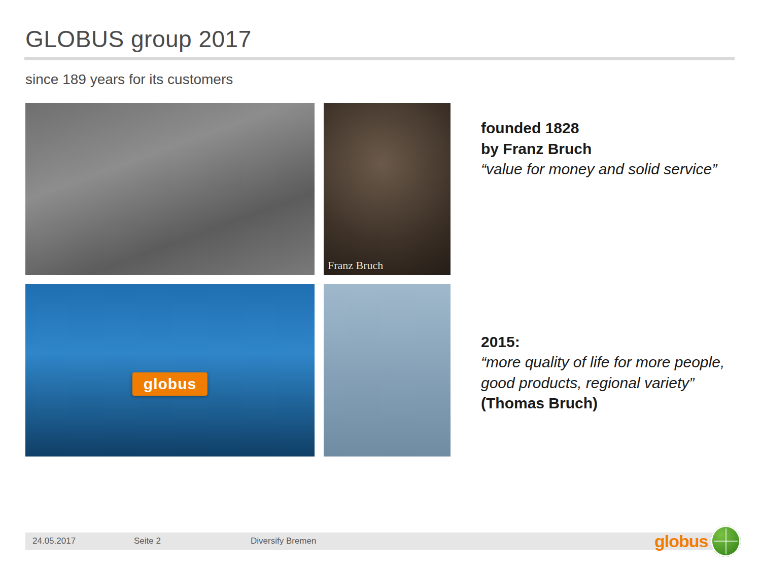GLOBUS group 2017
since 189 years for its customers
Franz Bruch
globus
founded 1828
by Franz Bruch
“value for money and solid service”
2015:
“more quality of life for more people, good products, regional variety”
(Thomas Bruch)
24.05.2017
Seite 2
Diversify Bremen
globus